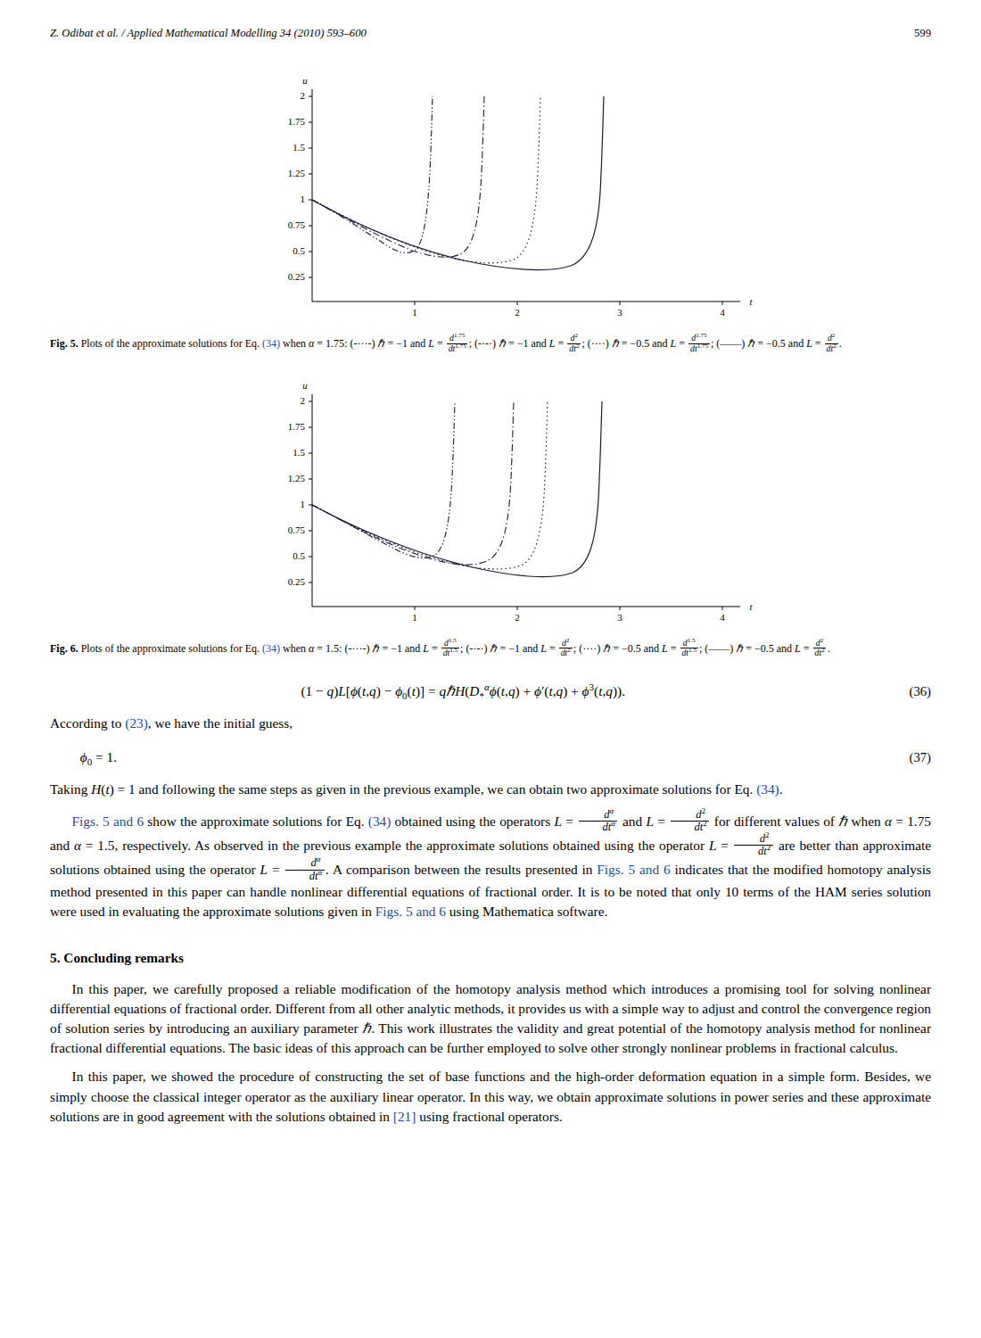Z. Odibat et al. / Applied Mathematical Modelling 34 (2010) 593–600 599
u t 2 1.75 1.5 1.25 1 0.75 0.5 0.25 1 2 3 4
Fig. 5. Plots of the approximate solutions for Eq. (34) when α = 1.75: (-···-) ℏ = −1 and L = d1.75 dt1.75; (-·-·) ℏ = −1 and L = d2 dt2; (····) ℏ = −0.5 and L = d1.75 dt1.75; (——) ℏ = −0.5 and L = d2 dt2.
u t 2 1.75 1.5 1.25 1 0.75 0.5 0.25 1 2 3 4
Fig. 6. Plots of the approximate solutions for Eq. (34) when α = 1.5: (-···-) ℏ = −1 and L = d1.5 dt1.5; (-·-·) ℏ = −1 and L = d2 dt2; (····) ℏ = −0.5 and L = d1.5 dt1.5; (——) ℏ = −0.5 and L = d2 dt2.
(1 − q)L[ϕ(t,q) − ϕ0(t)] = qℏH(D*αϕ(t,q) + ϕ′(t,q) + ϕ3(t,q)).
(36)
According to (23), we have the initial guess,
ϕ0 = 1.
(37)
Taking H(t) = 1 and following the same steps as given in the previous example, we can obtain two approximate solutions for Eq. (34).
Figs. 5 and 6 show the approximate solutions for Eq. (34) obtained using the operators L = dα dtα and L = d2 dt2 for different values of ℏ when α = 1.75 and α = 1.5, respectively. As observed in the previous example the approximate solutions obtained using the operator L = d2 dt2 are better than approximate solutions obtained using the operator L = dα dtα. A comparison between the results presented in Figs. 5 and 6 indicates that the modified homotopy analysis method presented in this paper can handle nonlinear differential equations of fractional order. It is to be noted that only 10 terms of the HAM series solution were used in evaluating the approximate solutions given in Figs. 5 and 6 using Mathematica software.
5. Concluding remarks
In this paper, we carefully proposed a reliable modification of the homotopy analysis method which introduces a promising tool for solving nonlinear differential equations of fractional order. Different from all other analytic methods, it provides us with a simple way to adjust and control the convergence region of solution series by introducing an auxiliary parameter ℏ. This work illustrates the validity and great potential of the homotopy analysis method for nonlinear fractional differential equations. The basic ideas of this approach can be further employed to solve other strongly nonlinear problems in fractional calculus.
In this paper, we showed the procedure of constructing the set of base functions and the high-order deformation equation in a simple form. Besides, we simply choose the classical integer operator as the auxiliary linear operator. In this way, we obtain approximate solutions in power series and these approximate solutions are in good agreement with the solutions obtained in [21] using fractional operators.